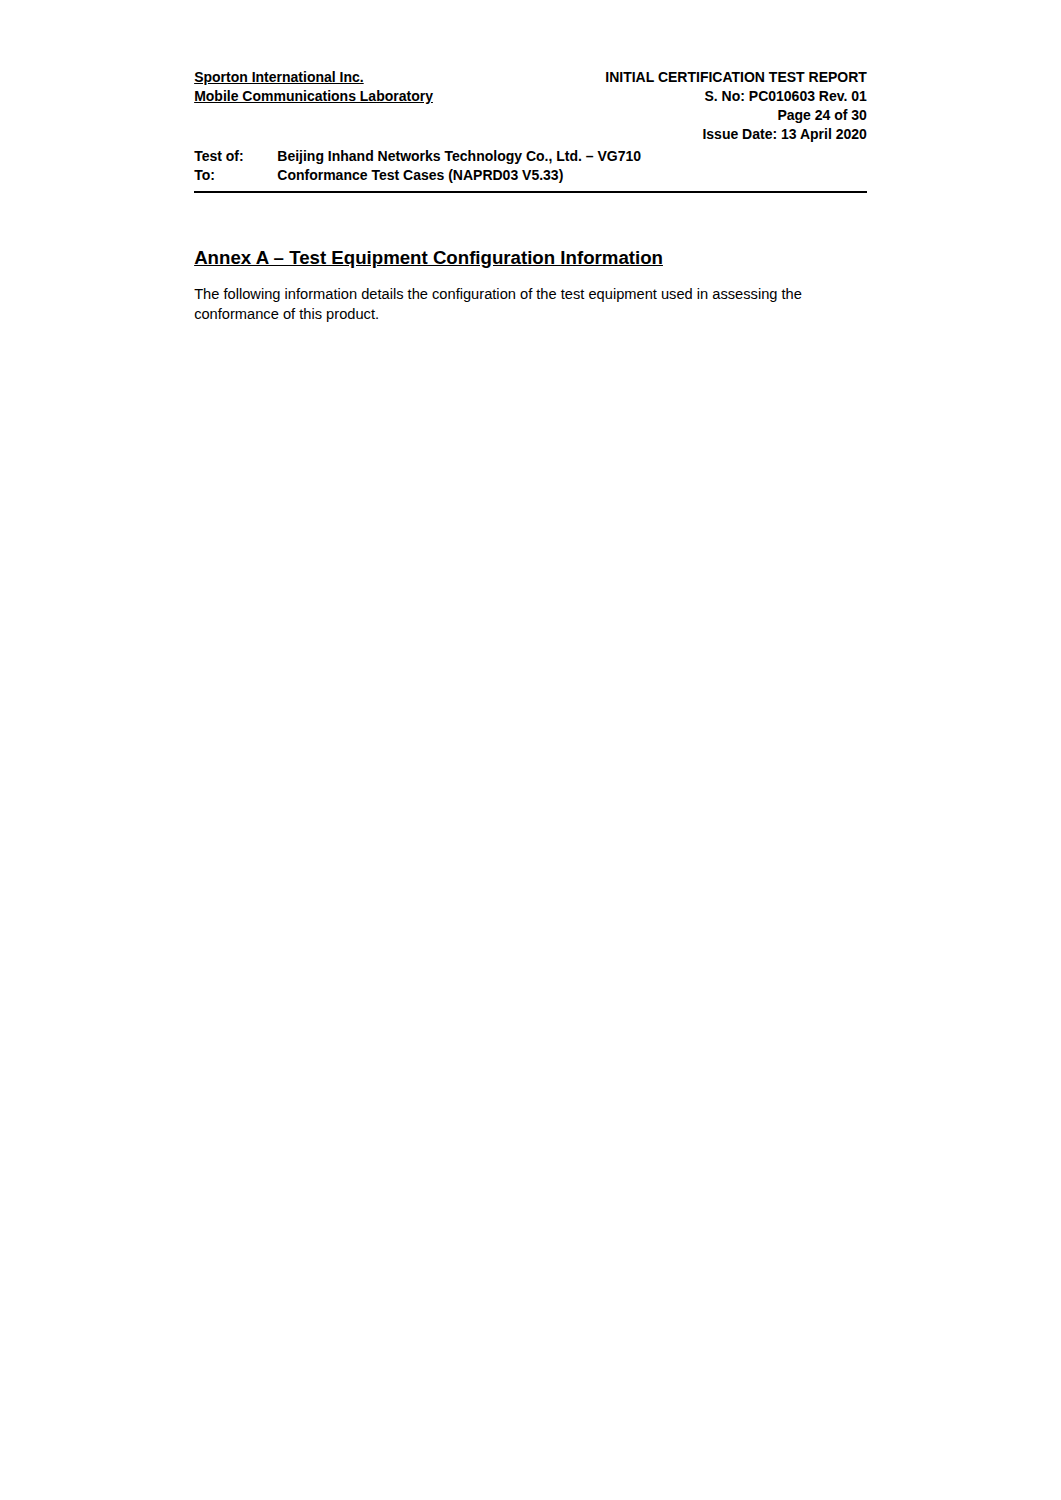Sporton International Inc.
Mobile Communications Laboratory
INITIAL CERTIFICATION TEST REPORT
S. No: PC010603 Rev. 01
Page 24 of 30
Issue Date: 13 April 2020
| Test of: | Beijing Inhand Networks Technology Co., Ltd. – VG710 |
| To: | Conformance Test Cases (NAPRD03 V5.33) |
Annex A – Test Equipment Configuration Information
The following information details the configuration of the test equipment used in assessing the conformance of this product.